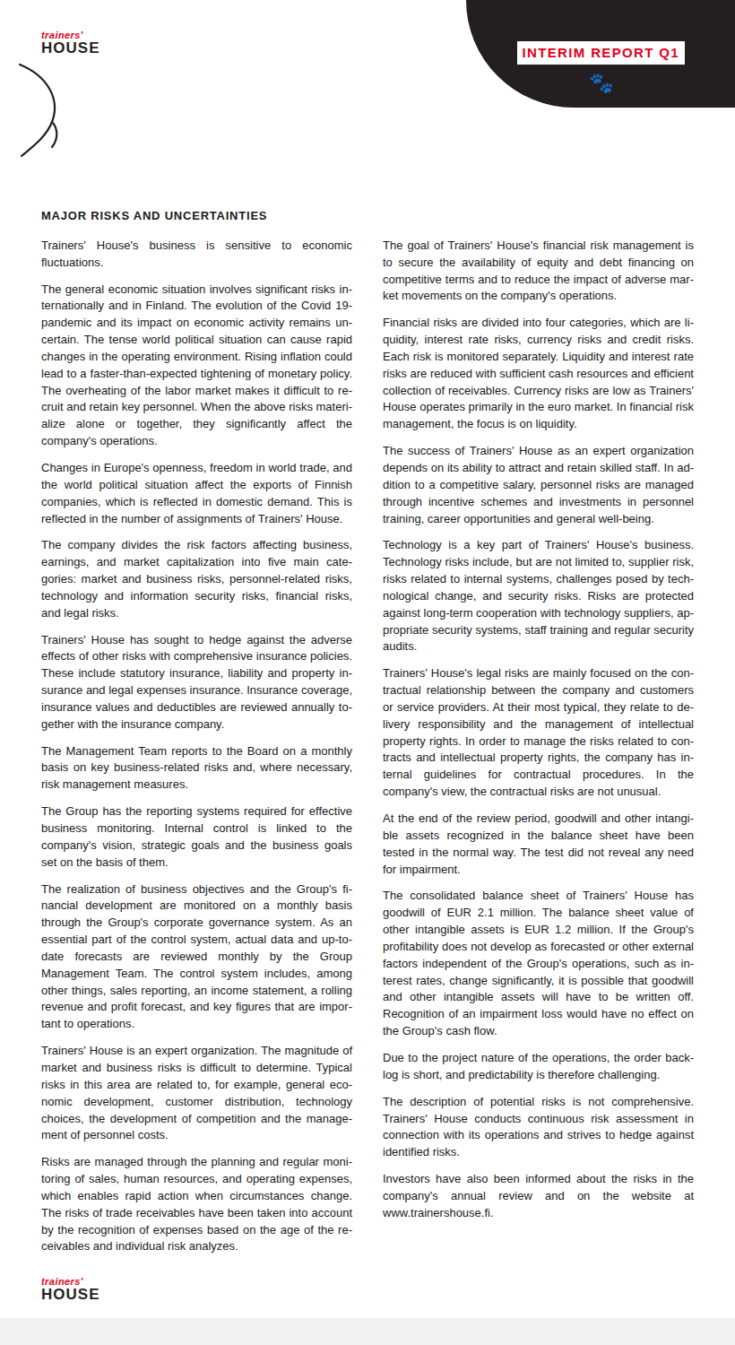trainers' HOUSE
INTERIM REPORT Q1 🐾
Major risks and uncertainties
Trainers' House's business is sensitive to economic fluctuations.
The general economic situation involves significant risks internationally and in Finland. The evolution of the Covid 19-pandemic and its impact on economic activity remains uncertain. The tense world political situation can cause rapid changes in the operating environment. Rising inflation could lead to a faster-than-expected tightening of monetary policy. The overheating of the labor market makes it difficult to recruit and retain key personnel. When the above risks materialize alone or together, they significantly affect the company's operations.
Changes in Europe's openness, freedom in world trade, and the world political situation affect the exports of Finnish companies, which is reflected in domestic demand. This is reflected in the number of assignments of Trainers' House.
The company divides the risk factors affecting business, earnings, and market capitalization into five main categories: market and business risks, personnel-related risks, technology and information security risks, financial risks, and legal risks.
Trainers' House has sought to hedge against the adverse effects of other risks with comprehensive insurance policies. These include statutory insurance, liability and property insurance and legal expenses insurance. Insurance coverage, insurance values and deductibles are reviewed annually together with the insurance company.
The Management Team reports to the Board on a monthly basis on key business-related risks and, where necessary, risk management measures.
The Group has the reporting systems required for effective business monitoring. Internal control is linked to the company's vision, strategic goals and the business goals set on the basis of them.
The realization of business objectives and the Group's financial development are monitored on a monthly basis through the Group's corporate governance system. As an essential part of the control system, actual data and up-to-date forecasts are reviewed monthly by the Group Management Team. The control system includes, among other things, sales reporting, an income statement, a rolling revenue and profit forecast, and key figures that are important to operations.
Trainers' House is an expert organization. The magnitude of market and business risks is difficult to determine. Typical risks in this area are related to, for example, general economic development, customer distribution, technology choices, the development of competition and the management of personnel costs.
Risks are managed through the planning and regular monitoring of sales, human resources, and operating expenses, which enables rapid action when circumstances change. The risks of trade receivables have been taken into account by the recognition of expenses based on the age of the receivables and individual risk analyzes.
The goal of Trainers' House's financial risk management is to secure the availability of equity and debt financing on competitive terms and to reduce the impact of adverse market movements on the company's operations.
Financial risks are divided into four categories, which are liquidity, interest rate risks, currency risks and credit risks. Each risk is monitored separately. Liquidity and interest rate risks are reduced with sufficient cash resources and efficient collection of receivables. Currency risks are low as Trainers' House operates primarily in the euro market. In financial risk management, the focus is on liquidity.
The success of Trainers' House as an expert organization depends on its ability to attract and retain skilled staff. In addition to a competitive salary, personnel risks are managed through incentive schemes and investments in personnel training, career opportunities and general well-being.
Technology is a key part of Trainers' House's business. Technology risks include, but are not limited to, supplier risk, risks related to internal systems, challenges posed by technological change, and security risks. Risks are protected against long-term cooperation with technology suppliers, appropriate security systems, staff training and regular security audits.
Trainers' House's legal risks are mainly focused on the contractual relationship between the company and customers or service providers. At their most typical, they relate to delivery responsibility and the management of intellectual property rights. In order to manage the risks related to contracts and intellectual property rights, the company has internal guidelines for contractual procedures. In the company's view, the contractual risks are not unusual.
At the end of the review period, goodwill and other intangible assets recognized in the balance sheet have been tested in the normal way. The test did not reveal any need for impairment.
The consolidated balance sheet of Trainers' House has goodwill of EUR 2.1 million. The balance sheet value of other intangible assets is EUR 1.2 million. If the Group's profitability does not develop as forecasted or other external factors independent of the Group's operations, such as interest rates, change significantly, it is possible that goodwill and other intangible assets will have to be written off. Recognition of an impairment loss would have no effect on the Group's cash flow.
Due to the project nature of the operations, the order backlog is short, and predictability is therefore challenging.
The description of potential risks is not comprehensive. Trainers' House conducts continuous risk assessment in connection with its operations and strives to hedge against identified risks.
Investors have also been informed about the risks in the company's annual review and on the website at www.trainershouse.fi.
trainers' HOUSE